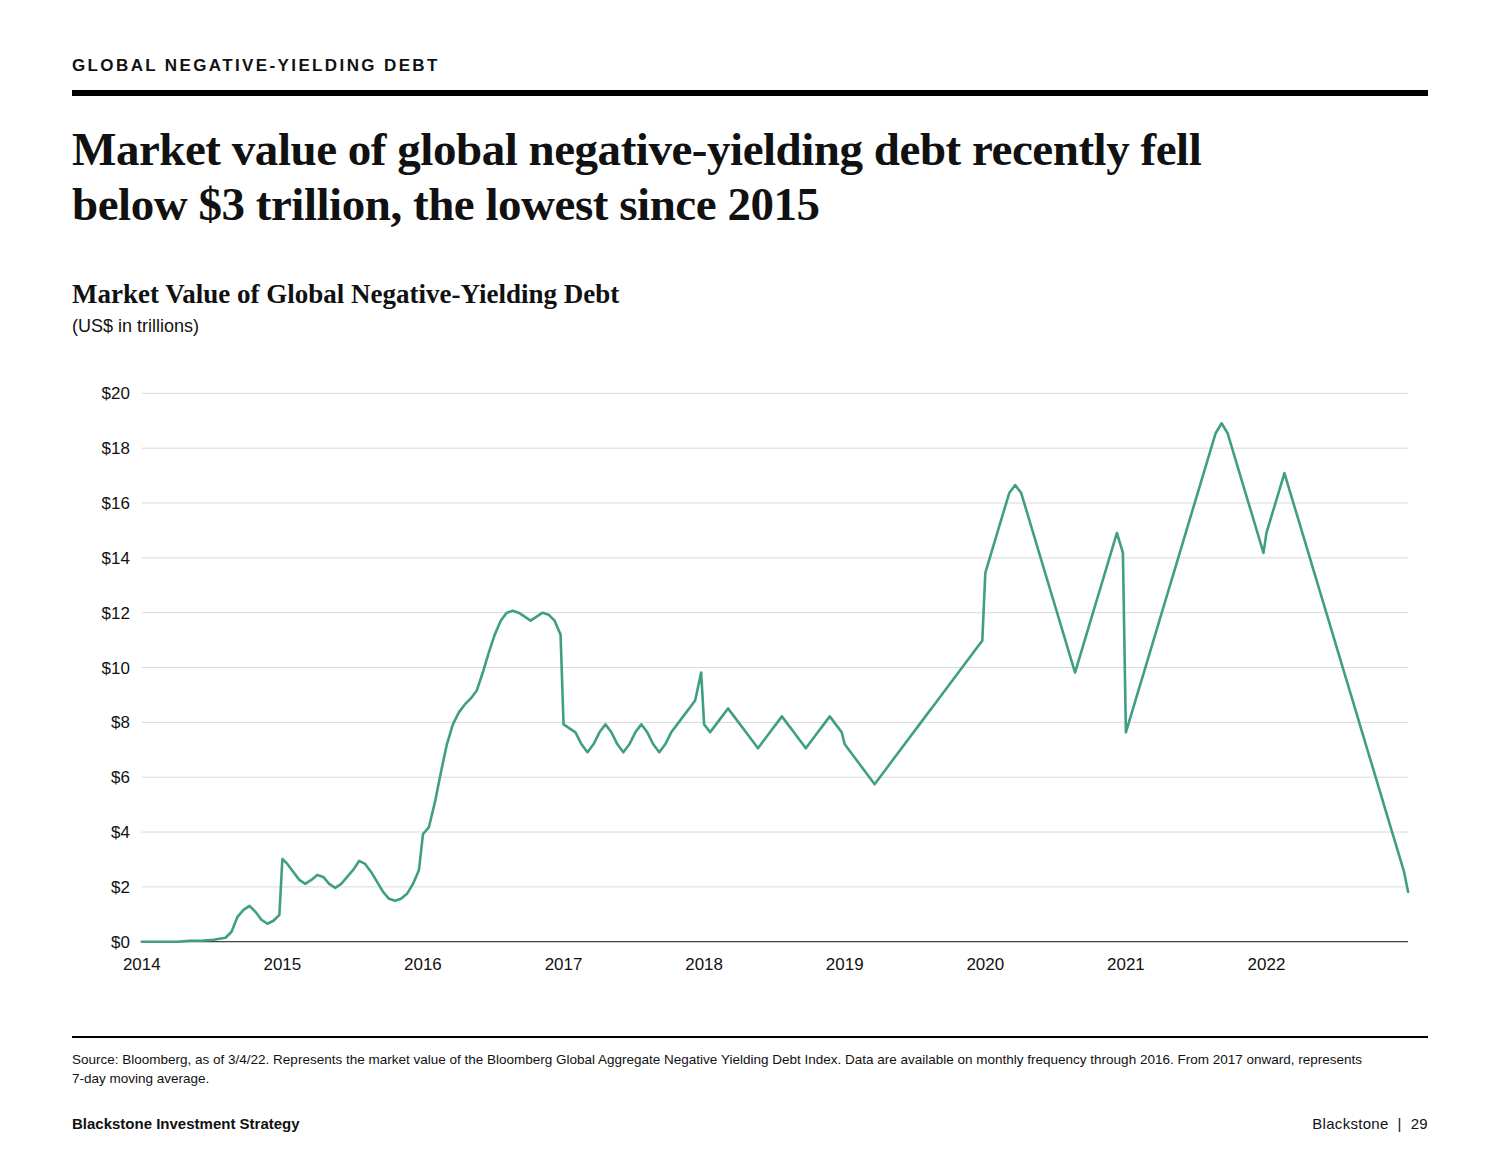Global Negative-Yielding Debt
Market value of global negative-yielding debt recently fell
below $3 trillion, the lowest since 2015
Market Value of Global Negative-Yielding Debt
(US$ in trillions)
$20 $18 $16 $14 $12 $10 $8 $6 $4 $2 $0 2014 2015 2016 2017 2018 2019 2020 2021 2022
Source: Bloomberg, as of 3/4/22. Represents the market value of the Bloomberg Global Aggregate Negative Yielding Debt Index. Data are available on monthly frequency through 2016. From 2017 onward, represents 7-day moving average.
Blackstone Investment Strategy
Blackstone | 29